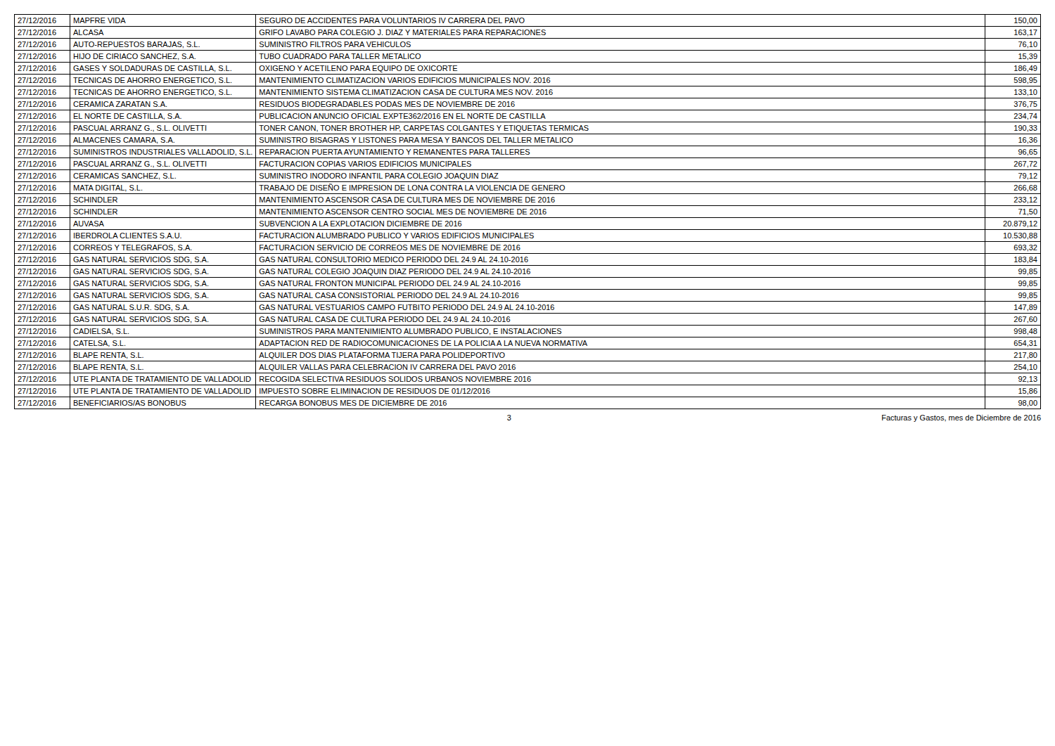| 27/12/2016 | MAPFRE VIDA | SEGURO DE ACCIDENTES PARA VOLUNTARIOS IV CARRERA DEL PAVO | 150,00 |
| 27/12/2016 | ALCASA | GRIFO LAVABO PARA COLEGIO J. DIAZ Y MATERIALES PARA REPARACIONES | 163,17 |
| 27/12/2016 | AUTO-REPUESTOS BARAJAS, S.L. | SUMINISTRO FILTROS PARA VEHICULOS | 76,10 |
| 27/12/2016 | HIJO DE CIRIACO SANCHEZ, S.A. | TUBO CUADRADO PARA TALLER METALICO | 15,39 |
| 27/12/2016 | GASES Y SOLDADURAS DE CASTILLA, S.L. | OXIGENO Y ACETILENO PARA EQUIPO DE OXICORTE | 186,49 |
| 27/12/2016 | TECNICAS DE AHORRO ENERGETICO, S.L. | MANTENIMIENTO CLIMATIZACION VARIOS EDIFICIOS MUNICIPALES NOV. 2016 | 598,95 |
| 27/12/2016 | TECNICAS DE AHORRO ENERGETICO, S.L. | MANTENIMIENTO SISTEMA CLIMATIZACION CASA DE CULTURA MES NOV. 2016 | 133,10 |
| 27/12/2016 | CERAMICA ZARATAN S.A. | RESIDUOS BIODEGRADABLES PODAS MES DE NOVIEMBRE DE 2016 | 376,75 |
| 27/12/2016 | EL NORTE DE CASTILLA, S.A. | PUBLICACION ANUNCIO OFICIAL EXPTE362/2016 EN EL NORTE DE CASTILLA | 234,74 |
| 27/12/2016 | PASCUAL ARRANZ G., S.L. OLIVETTI | TONER CANON, TONER BROTHER HP, CARPETAS COLGANTES Y ETIQUETAS TERMICAS | 190,33 |
| 27/12/2016 | ALMACENES CAMARA, S.A. | SUMINISTRO BISAGRAS Y LISTONES PARA MESA Y BANCOS DEL TALLER METALICO | 16,36 |
| 27/12/2016 | SUMINISTROS INDUSTRIALES VALLADOLID, S.L. | REPARACION PUERTA AYUNTAMIENTO Y REMANENTES PARA TALLERES | 96,65 |
| 27/12/2016 | PASCUAL ARRANZ G., S.L. OLIVETTI | FACTURACION COPIAS VARIOS EDIFICIOS MUNICIPALES | 267,72 |
| 27/12/2016 | CERAMICAS SANCHEZ, S.L. | SUMINISTRO INODORO INFANTIL PARA COLEGIO JOAQUIN DIAZ | 79,12 |
| 27/12/2016 | MATA DIGITAL, S.L. | TRABAJO DE DISEÑO E IMPRESION DE LONA CONTRA LA VIOLENCIA DE GENERO | 266,68 |
| 27/12/2016 | SCHINDLER | MANTENIMIENTO ASCENSOR CASA DE CULTURA MES DE NOVIEMBRE DE 2016 | 233,12 |
| 27/12/2016 | SCHINDLER | MANTENIMIENTO ASCENSOR CENTRO SOCIAL MES DE NOVIEMBRE DE 2016 | 71,50 |
| 27/12/2016 | AUVASA | SUBVENCION A LA EXPLOTACION DICIEMBRE DE 2016 | 20.879,12 |
| 27/12/2016 | IBERDROLA CLIENTES S.A.U. | FACTURACION ALUMBRADO PUBLICO Y VARIOS EDIFICIOS MUNICIPALES | 10.530,88 |
| 27/12/2016 | CORREOS Y TELEGRAFOS, S.A. | FACTURACION SERVICIO DE CORREOS MES DE NOVIEMBRE DE 2016 | 693,32 |
| 27/12/2016 | GAS NATURAL SERVICIOS SDG, S.A. | GAS NATURAL CONSULTORIO MEDICO PERIODO DEL 24.9 AL 24.10-2016 | 183,84 |
| 27/12/2016 | GAS NATURAL SERVICIOS SDG, S.A. | GAS NATURAL COLEGIO JOAQUIN DIAZ PERIODO DEL 24.9 AL 24.10-2016 | 99,85 |
| 27/12/2016 | GAS NATURAL SERVICIOS SDG, S.A. | GAS NATURAL FRONTON MUNICIPAL PERIODO DEL 24.9 AL 24.10-2016 | 99,85 |
| 27/12/2016 | GAS NATURAL SERVICIOS SDG, S.A. | GAS NATURAL CASA CONSISTORIAL PERIODO DEL 24.9 AL 24.10-2016 | 99,85 |
| 27/12/2016 | GAS NATURAL S.U.R. SDG, S.A. | GAS NATURAL VESTUARIOS CAMPO FUTBITO PERIODO DEL 24.9 AL 24.10-2016 | 147,89 |
| 27/12/2016 | GAS NATURAL SERVICIOS SDG, S.A. | GAS NATURAL CASA DE CULTURA PERIODO DEL 24.9 AL 24.10-2016 | 267,60 |
| 27/12/2016 | CADIELSA, S.L. | SUMINISTROS PARA MANTENIMIENTO ALUMBRADO PUBLICO, E INSTALACIONES | 998,48 |
| 27/12/2016 | CATELSA, S.L. | ADAPTACION RED DE RADIOCOMUNICACIONES DE LA POLICIA A LA NUEVA NORMATIVA | 654,31 |
| 27/12/2016 | BLAPE RENTA, S.L. | ALQUILER DOS DIAS PLATAFORMA TIJERA PARA POLIDEPORTIVO | 217,80 |
| 27/12/2016 | BLAPE RENTA, S.L. | ALQUILER VALLAS PARA CELEBRACION IV CARRERA DEL PAVO 2016 | 254,10 |
| 27/12/2016 | UTE PLANTA DE TRATAMIENTO DE VALLADOLID | RECOGIDA SELECTIVA RESIDUOS SOLIDOS URBANOS NOVIEMBRE 2016 | 92,13 |
| 27/12/2016 | UTE PLANTA DE TRATAMIENTO DE VALLADOLID | IMPUESTO SOBRE ELIMINACION DE RESIDUOS DE 01/12/2016 | 15,86 |
| 27/12/2016 | BENEFICIARIOS/AS BONOBUS | RECARGA BONOBUS MES DE DICIEMBRE DE 2016 | 98,00 |
3 Facturas y Gastos, mes de Diciembre de 2016